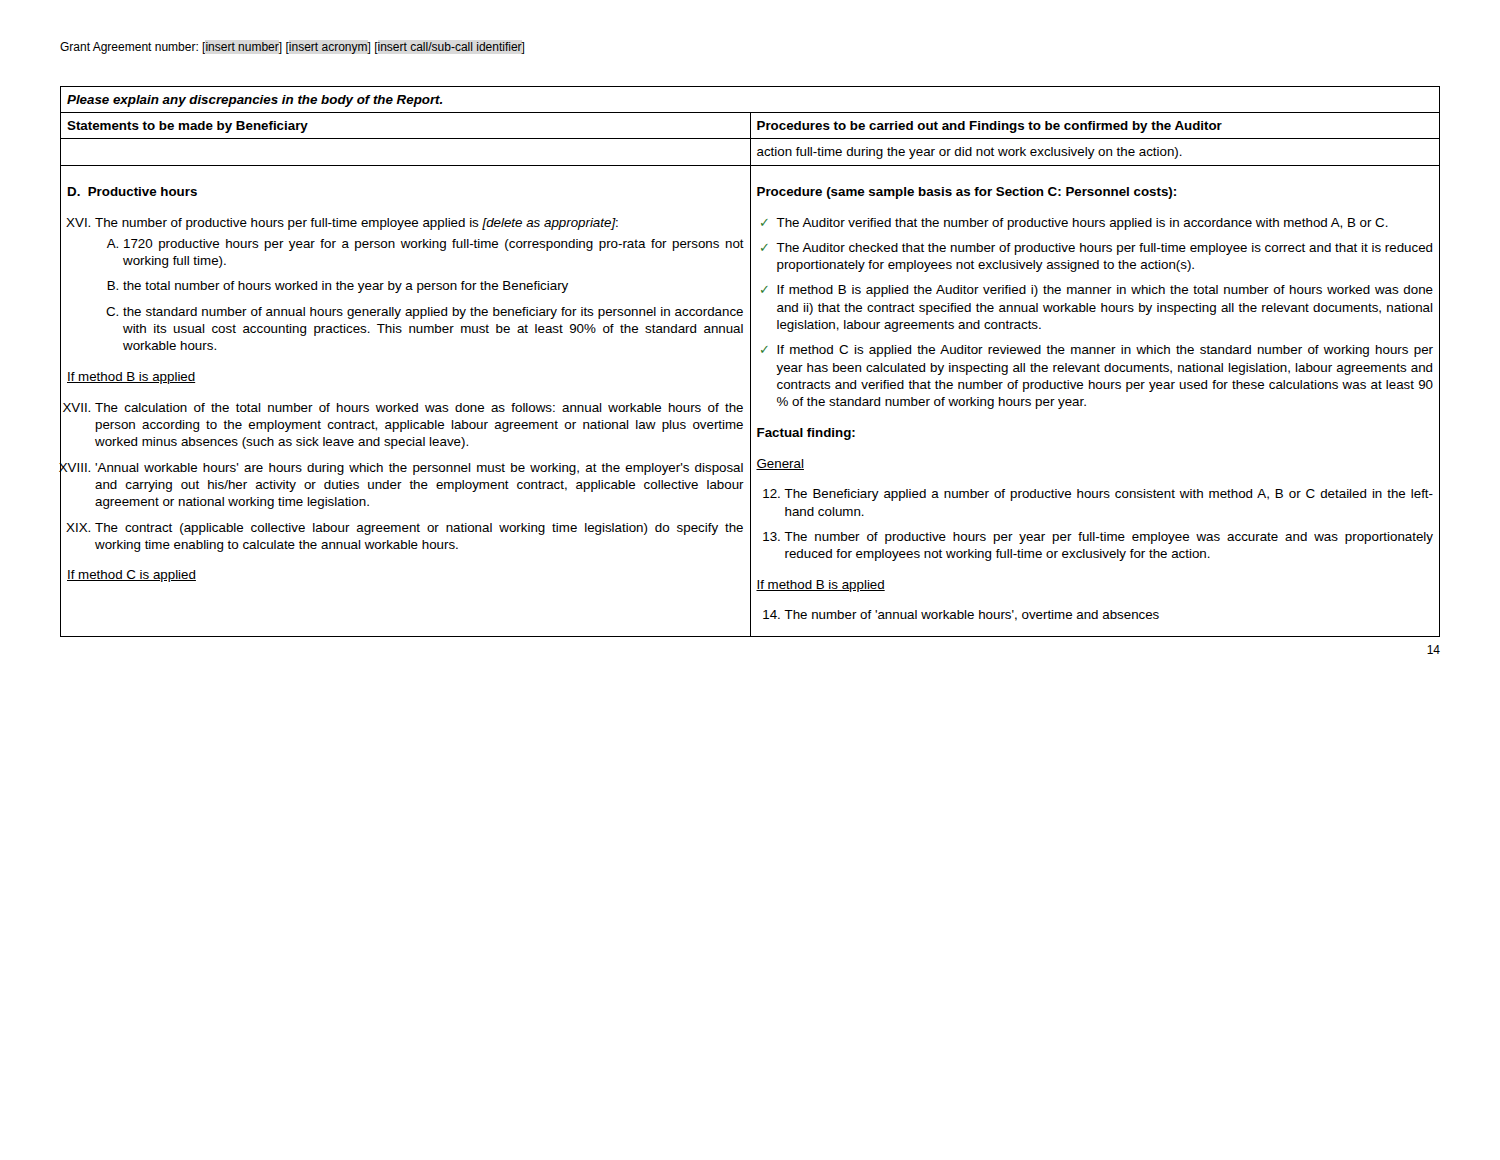Grant Agreement number: [insert number] [insert acronym] [insert call/sub-call identifier]
| Please explain any discrepancies in the body of the Report. |
| Statements to be made by Beneficiary | Procedures to be carried out and Findings to be confirmed by the Auditor |
| | action full-time during the year or did not work exclusively on the action). |
| D. Productive hours The number of productive hours per full-time employee applied is [delete as appropriate] : 1720 productive hours per year for a person working full-time (corresponding pro-rata for persons not working full time). the total number of hours worked in the year by a person for the Beneficiary the standard number of annual hours generally applied by the beneficiary for its personnel in accordance with its usual cost accounting practices. This number must be at least 90% of the standard annual workable hours. If method B is applied The calculation of the total number of hours worked was done as follows: annual workable hours of the person according to the employment contract, applicable labour agreement or national law plus overtime worked minus absences (such as sick leave and special leave). 'Annual workable hours' are hours during which the personnel must be working, at the employer's disposal and carrying out his/her activity or duties under the employment contract, applicable collective labour agreement or national working time legislation. The contract (applicable collective labour agreement or national working time legislation) do specify the working time enabling to calculate the annual workable hours. If method C is applied | Procedure (same sample basis as for Section C: Personnel costs): The Auditor verified that the number of productive hours applied is in accordance with method A, B or C. The Auditor checked that the number of productive hours per full-time employee is correct and that it is reduced proportionately for employees not exclusively assigned to the action(s). If method B is applied the Auditor verified i) the manner in which the total number of hours worked was done and ii) that the contract specified the annual workable hours by inspecting all the relevant documents, national legislation, labour agreements and contracts. If method C is applied the Auditor reviewed the manner in which the standard number of working hours per year has been calculated by inspecting all the relevant documents, national legislation, labour agreements and contracts and verified that the number of productive hours per year used for these calculations was at least 90 % of the standard number of working hours per year. Factual finding: General The Beneficiary applied a number of productive hours consistent with method A, B or C detailed in the left-hand column. The number of productive hours per year per full-time employee was accurate and was proportionately reduced for employees not working full-time or exclusively for the action. If method B is applied The number of 'annual workable hours', overtime and absences |
14